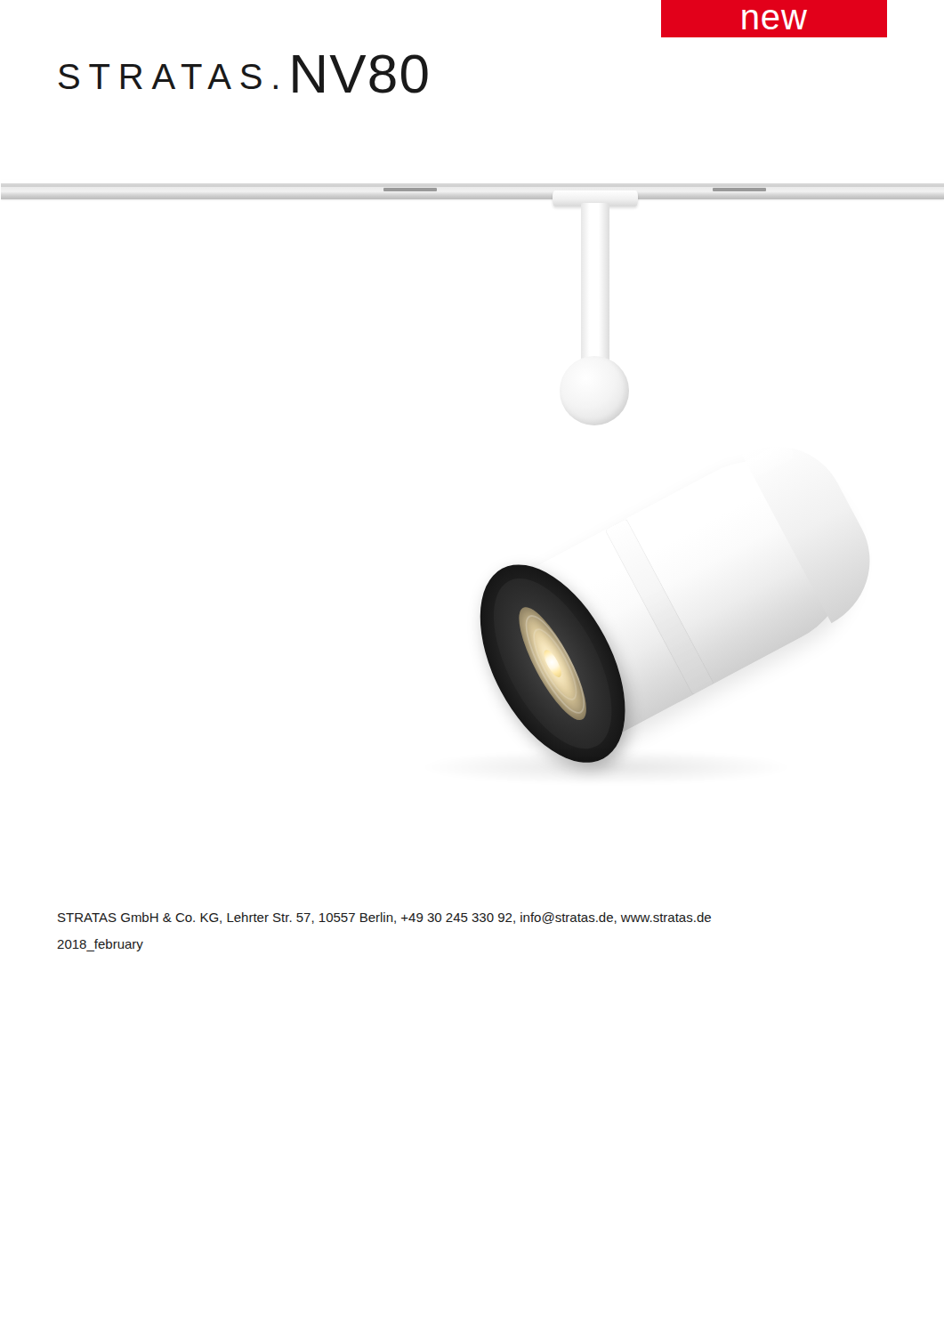new
STRATAS. NV80
STRATAS GmbH & Co. KG, Lehrter Str. 57, 10557 Berlin, +49 30 245 330 92, info@stratas.de, www.stratas.de
2018_february